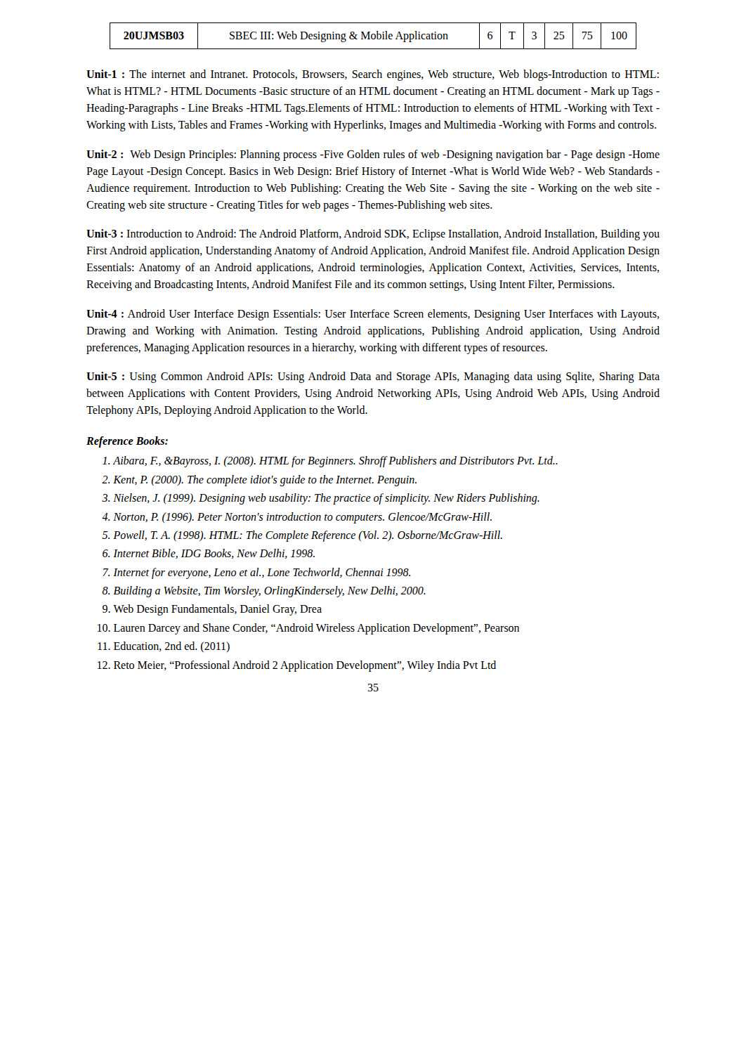| 20UJMSB03 | SBEC III: Web Designing & Mobile Application | 6 | T | 3 | 25 | 75 | 100 |
Unit-1 : The internet and Intranet. Protocols, Browsers, Search engines, Web structure, Web blogs-Introduction to HTML: What is HTML? - HTML Documents -Basic structure of an HTML document - Creating an HTML document - Mark up Tags - Heading-Paragraphs - Line Breaks -HTML Tags.Elements of HTML: Introduction to elements of HTML -Working with Text -Working with Lists, Tables and Frames -Working with Hyperlinks, Images and Multimedia -Working with Forms and controls.
Unit-2 : Web Design Principles: Planning process -Five Golden rules of web -Designing navigation bar - Page design -Home Page Layout -Design Concept. Basics in Web Design: Brief History of Internet -What is World Wide Web? - Web Standards -Audience requirement. Introduction to Web Publishing: Creating the Web Site - Saving the site - Working on the web site -Creating web site structure - Creating Titles for web pages - Themes-Publishing web sites.
Unit-3 : Introduction to Android: The Android Platform, Android SDK, Eclipse Installation, Android Installation, Building you First Android application, Understanding Anatomy of Android Application, Android Manifest file. Android Application Design Essentials: Anatomy of an Android applications, Android terminologies, Application Context, Activities, Services, Intents, Receiving and Broadcasting Intents, Android Manifest File and its common settings, Using Intent Filter, Permissions.
Unit-4 : Android User Interface Design Essentials: User Interface Screen elements, Designing User Interfaces with Layouts, Drawing and Working with Animation. Testing Android applications, Publishing Android application, Using Android preferences, Managing Application resources in a hierarchy, working with different types of resources.
Unit-5 : Using Common Android APIs: Using Android Data and Storage APIs, Managing data using Sqlite, Sharing Data between Applications with Content Providers, Using Android Networking APIs, Using Android Web APIs, Using Android Telephony APIs, Deploying Android Application to the World.
Reference Books:
Aibara, F., &Bayross, I. (2008). HTML for Beginners. Shroff Publishers and Distributors Pvt. Ltd..
Kent, P. (2000). The complete idiot's guide to the Internet. Penguin.
Nielsen, J. (1999). Designing web usability: The practice of simplicity. New Riders Publishing.
Norton, P. (1996). Peter Norton's introduction to computers. Glencoe/McGraw-Hill.
Powell, T. A. (1998). HTML: The Complete Reference (Vol. 2). Osborne/McGraw-Hill.
Internet Bible, IDG Books, New Delhi, 1998.
Internet for everyone, Leno et al., Lone Techworld, Chennai 1998.
Building a Website, Tim Worsley, OrlingKindersely, New Delhi, 2000.
Web Design Fundamentals, Daniel Gray, Drea
Lauren Darcey and Shane Conder, “Android Wireless Application Development”, Pearson
Education, 2nd ed. (2011)
Reto Meier, “Professional Android 2 Application Development”, Wiley India Pvt Ltd
35